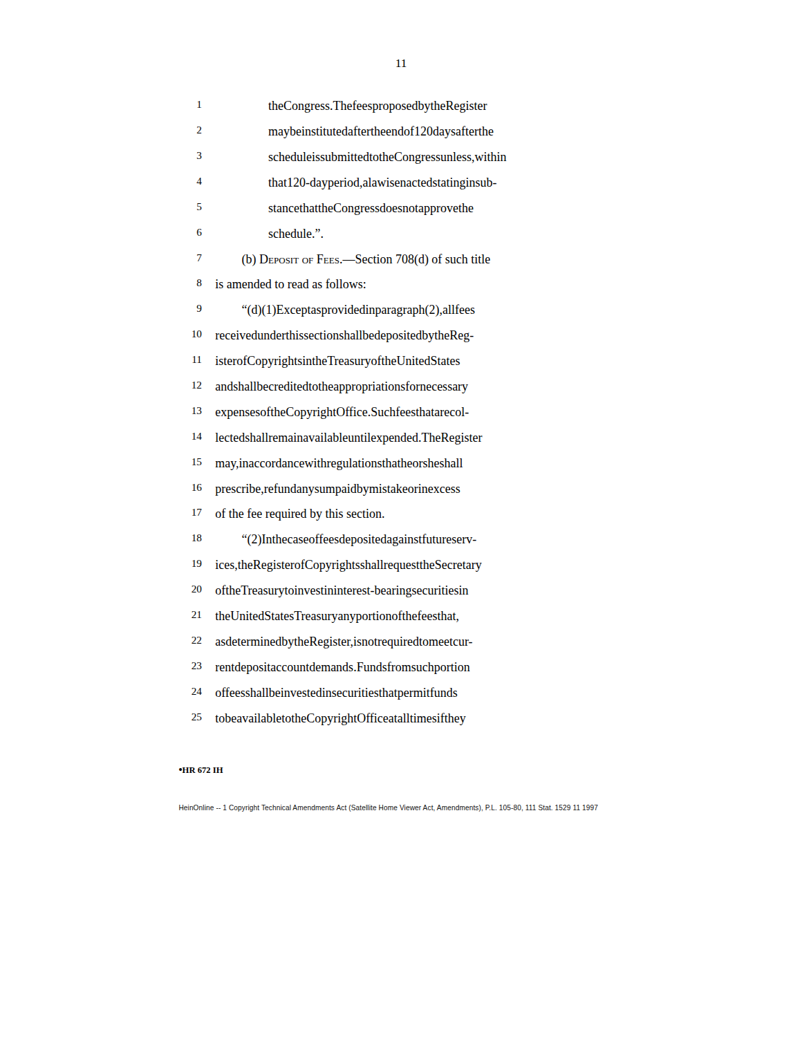11
the Congress. The fees proposed by the Register
may be instituted after the end of 120 days after the
schedule is submitted to the Congress unless, within
that 120-day period, alaw is enacted stating in sub-
stance that the Congress does not approve the
schedule.”.
(b) Deposit of Fees.—Section 708(d) of such title
is amended to read as follows:
“(d)(1) Except as provided in paragraph(2), all fees
received under this section shall be deposited by the Reg-
ister of Copyrights in the Treasury of the United States
and shall be credited to the appropriations for necessary
expenses of the Copyright Office. Such fees that are col-
lected shall remain available until expended. The Register
may, in accordance with regulations that he or she shall
prescribe, refund any sum paid by mistake or in excess
of the fee required by this section.
“(2) In the case of fees deposited against future serv-
ices, the Register of Copyrights shall request the Secretary
of the Treasury to invest in interest-bearing securities in
the United States Treasury any portion of the fees that,
as determined by the Register, is not required to meet cur-
rent deposit account demands. Funds from such portion
of fees shall be invested in securities that permit funds
to be available to the Copyright Office at all times if they
•HR 672 IH
HeinOnline -- 1 Copyright Technical Amendments Act (Satellite Home Viewer Act, Amendments), P.L. 105-80, 111 Stat. 1529 11 1997